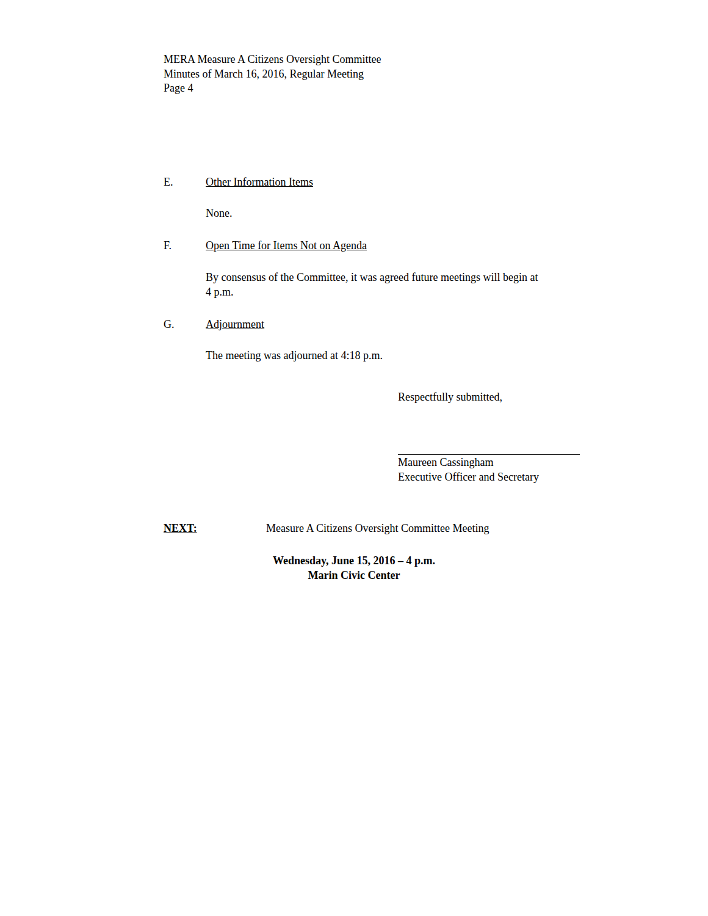MERA Measure A Citizens Oversight Committee
Minutes of March 16, 2016, Regular Meeting
Page 4
E.
Other Information Items
None.
F.
Open Time for Items Not on Agenda
By consensus of the Committee, it was agreed future meetings will begin at 4 p.m.
G.
Adjournment
The meeting was adjourned at 4:18 p.m.
Respectfully submitted,
Maureen Cassingham
Executive Officer and Secretary
NEXT:
Measure A Citizens Oversight Committee Meeting
Wednesday, June 15, 2016 – 4 p.m.
Marin Civic Center